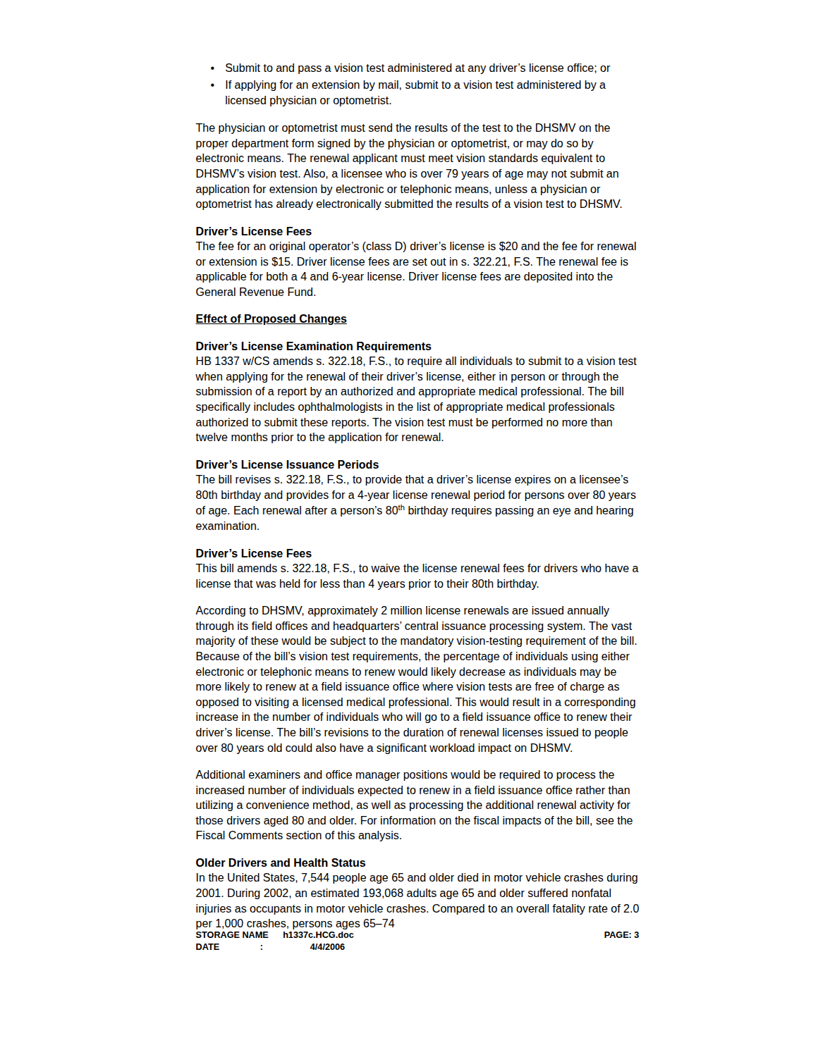Submit to and pass a vision test administered at any driver’s license office; or
If applying for an extension by mail, submit to a vision test administered by a licensed physician or optometrist.
The physician or optometrist must send the results of the test to the DHSMV on the proper department form signed by the physician or optometrist, or may do so by electronic means. The renewal applicant must meet vision standards equivalent to DHSMV’s vision test. Also, a licensee who is over 79 years of age may not submit an application for extension by electronic or telephonic means, unless a physician or optometrist has already electronically submitted the results of a vision test to DHSMV.
Driver’s License Fees
The fee for an original operator’s (class D) driver’s license is $20 and the fee for renewal or extension is $15. Driver license fees are set out in s. 322.21, F.S. The renewal fee is applicable for both a 4 and 6-year license. Driver license fees are deposited into the General Revenue Fund.
Effect of Proposed Changes
Driver’s License Examination Requirements
HB 1337 w/CS amends s. 322.18, F.S., to require all individuals to submit to a vision test when applying for the renewal of their driver’s license, either in person or through the submission of a report by an authorized and appropriate medical professional. The bill specifically includes ophthalmologists in the list of appropriate medical professionals authorized to submit these reports. The vision test must be performed no more than twelve months prior to the application for renewal.
Driver’s License Issuance Periods
The bill revises s. 322.18, F.S., to provide that a driver’s license expires on a licensee’s 80th birthday and provides for a 4-year license renewal period for persons over 80 years of age. Each renewal after a person’s 80th birthday requires passing an eye and hearing examination.
Driver’s License Fees
This bill amends s. 322.18, F.S., to waive the license renewal fees for drivers who have a license that was held for less than 4 years prior to their 80th birthday.
According to DHSMV, approximately 2 million license renewals are issued annually through its field offices and headquarters’ central issuance processing system. The vast majority of these would be subject to the mandatory vision-testing requirement of the bill. Because of the bill’s vision test requirements, the percentage of individuals using either electronic or telephonic means to renew would likely decrease as individuals may be more likely to renew at a field issuance office where vision tests are free of charge as opposed to visiting a licensed medical professional. This would result in a corresponding increase in the number of individuals who will go to a field issuance office to renew their driver’s license. The bill’s revisions to the duration of renewal licenses issued to people over 80 years old could also have a significant workload impact on DHSMV.
Additional examiners and office manager positions would be required to process the increased number of individuals expected to renew in a field issuance office rather than utilizing a convenience method, as well as processing the additional renewal activity for those drivers aged 80 and older. For information on the fiscal impacts of the bill, see the Fiscal Comments section of this analysis.
Older Drivers and Health Status
In the United States, 7,544 people age 65 and older died in motor vehicle crashes during 2001. During 2002, an estimated 193,068 adults age 65 and older suffered nonfatal injuries as occupants in motor vehicle crashes. Compared to an overall fatality rate of 2.0 per 1,000 crashes, persons ages 65–74
STORAGE NAME: h1337c.HCG.doc
DATE: 4/4/2006
PAGE: 3